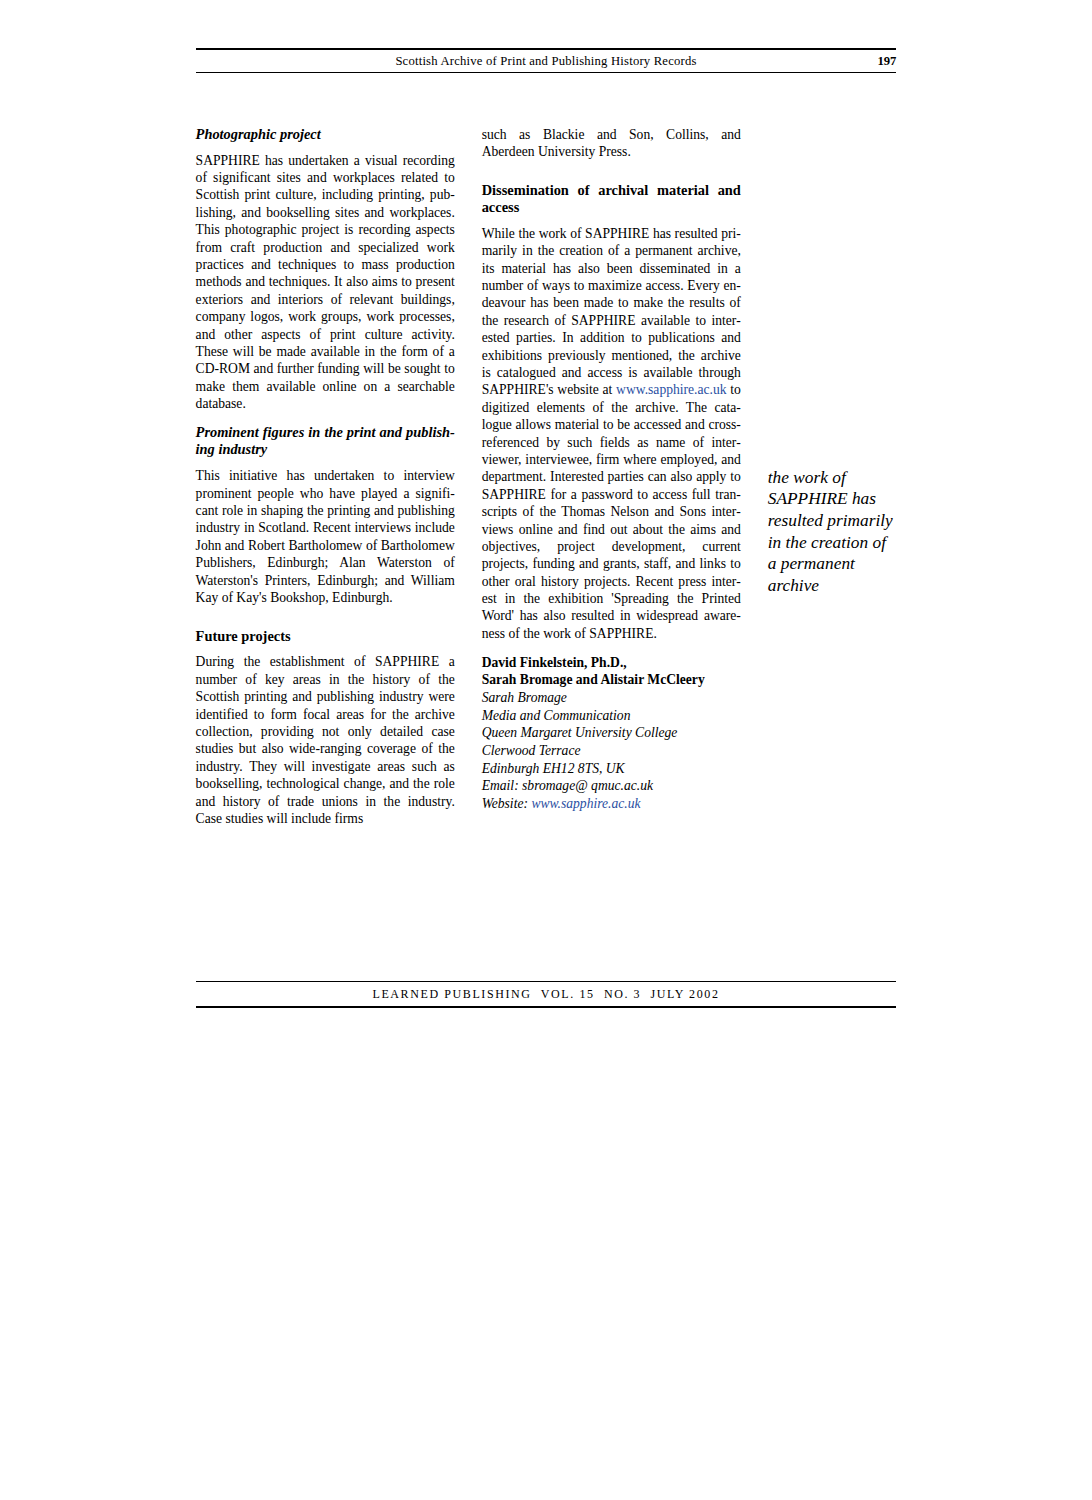Scottish Archive of Print and Publishing History Records 197
Photographic project
SAPPHIRE has undertaken a visual recording of significant sites and workplaces related to Scottish print culture, including printing, publishing, and bookselling sites and workplaces. This photographic project is recording aspects from craft production and specialized work practices and techniques to mass production methods and techniques. It also aims to present exteriors and interiors of relevant buildings, company logos, work groups, work processes, and other aspects of print culture activity. These will be made available in the form of a CD-ROM and further funding will be sought to make them available online on a searchable database.
Prominent figures in the print and publishing industry
This initiative has undertaken to interview prominent people who have played a significant role in shaping the printing and publishing industry in Scotland. Recent interviews include John and Robert Bartholomew of Bartholomew Publishers, Edinburgh; Alan Waterston of Waterston's Printers, Edinburgh; and William Kay of Kay's Bookshop, Edinburgh.
Future projects
During the establishment of SAPPHIRE a number of key areas in the history of the Scottish printing and publishing industry were identified to form focal areas for the archive collection, providing not only detailed case studies but also wide-ranging coverage of the industry. They will investigate areas such as bookselling, technological change, and the role and history of trade unions in the industry. Case studies will include firms
such as Blackie and Son, Collins, and Aberdeen University Press.
Dissemination of archival material and access
While the work of SAPPHIRE has resulted primarily in the creation of a permanent archive, its material has also been disseminated in a number of ways to maximize access. Every endeavour has been made to make the results of the research of SAPPHIRE available to interested parties. In addition to publications and exhibitions previously mentioned, the archive is catalogued and access is available through SAPPHIRE's website at www.sapphire.ac.uk to digitized elements of the archive. The catalogue allows material to be accessed and cross-referenced by such fields as name of interviewer, interviewee, firm where employed, and department. Interested parties can also apply to SAPPHIRE for a password to access full transcripts of the Thomas Nelson and Sons interviews online and find out about the aims and objectives, project development, current projects, funding and grants, staff, and links to other oral history projects. Recent press interest in the exhibition 'Spreading the Printed Word' has also resulted in widespread awareness of the work of SAPPHIRE.
David Finkelstein, Ph.D.,
Sarah Bromage and Alistair McCleery
Sarah Bromage
Media and Communication
Queen Margaret University College
Clerwood Terrace
Edinburgh EH12 8TS, UK
Email: sbromage@ qmuc.ac.uk
Website: www.sapphire.ac.uk
the work of SAPPHIRE has resulted primarily in the creation of a permanent archive
LEARNED PUBLISHING VOL. 15 NO. 3 JULY 2002